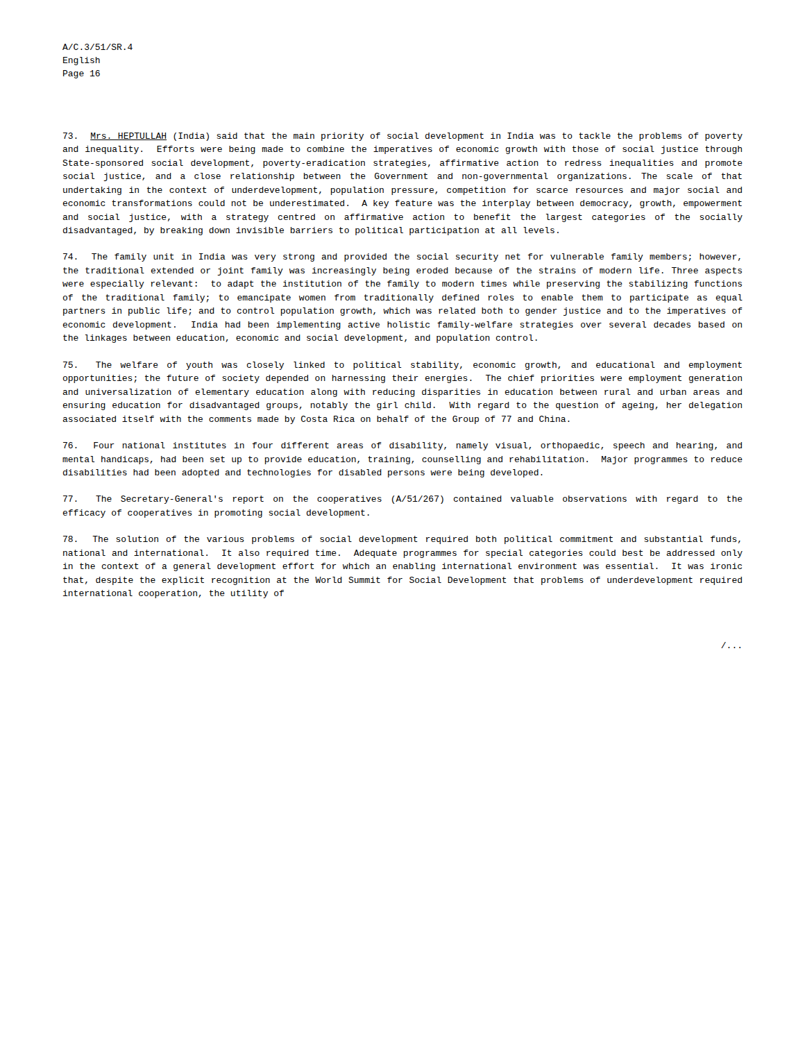A/C.3/51/SR.4
English
Page 16
73. Mrs. HEPTULLAH (India) said that the main priority of social development in India was to tackle the problems of poverty and inequality. Efforts were being made to combine the imperatives of economic growth with those of social justice through State-sponsored social development, poverty-eradication strategies, affirmative action to redress inequalities and promote social justice, and a close relationship between the Government and non-governmental organizations. The scale of that undertaking in the context of underdevelopment, population pressure, competition for scarce resources and major social and economic transformations could not be underestimated. A key feature was the interplay between democracy, growth, empowerment and social justice, with a strategy centred on affirmative action to benefit the largest categories of the socially disadvantaged, by breaking down invisible barriers to political participation at all levels.
74. The family unit in India was very strong and provided the social security net for vulnerable family members; however, the traditional extended or joint family was increasingly being eroded because of the strains of modern life. Three aspects were especially relevant: to adapt the institution of the family to modern times while preserving the stabilizing functions of the traditional family; to emancipate women from traditionally defined roles to enable them to participate as equal partners in public life; and to control population growth, which was related both to gender justice and to the imperatives of economic development. India had been implementing active holistic family-welfare strategies over several decades based on the linkages between education, economic and social development, and population control.
75. The welfare of youth was closely linked to political stability, economic growth, and educational and employment opportunities; the future of society depended on harnessing their energies. The chief priorities were employment generation and universalization of elementary education along with reducing disparities in education between rural and urban areas and ensuring education for disadvantaged groups, notably the girl child. With regard to the question of ageing, her delegation associated itself with the comments made by Costa Rica on behalf of the Group of 77 and China.
76. Four national institutes in four different areas of disability, namely visual, orthopaedic, speech and hearing, and mental handicaps, had been set up to provide education, training, counselling and rehabilitation. Major programmes to reduce disabilities had been adopted and technologies for disabled persons were being developed.
77. The Secretary-General's report on the cooperatives (A/51/267) contained valuable observations with regard to the efficacy of cooperatives in promoting social development.
78. The solution of the various problems of social development required both political commitment and substantial funds, national and international. It also required time. Adequate programmes for special categories could best be addressed only in the context of a general development effort for which an enabling international environment was essential. It was ironic that, despite the explicit recognition at the World Summit for Social Development that problems of underdevelopment required international cooperation, the utility of
/...